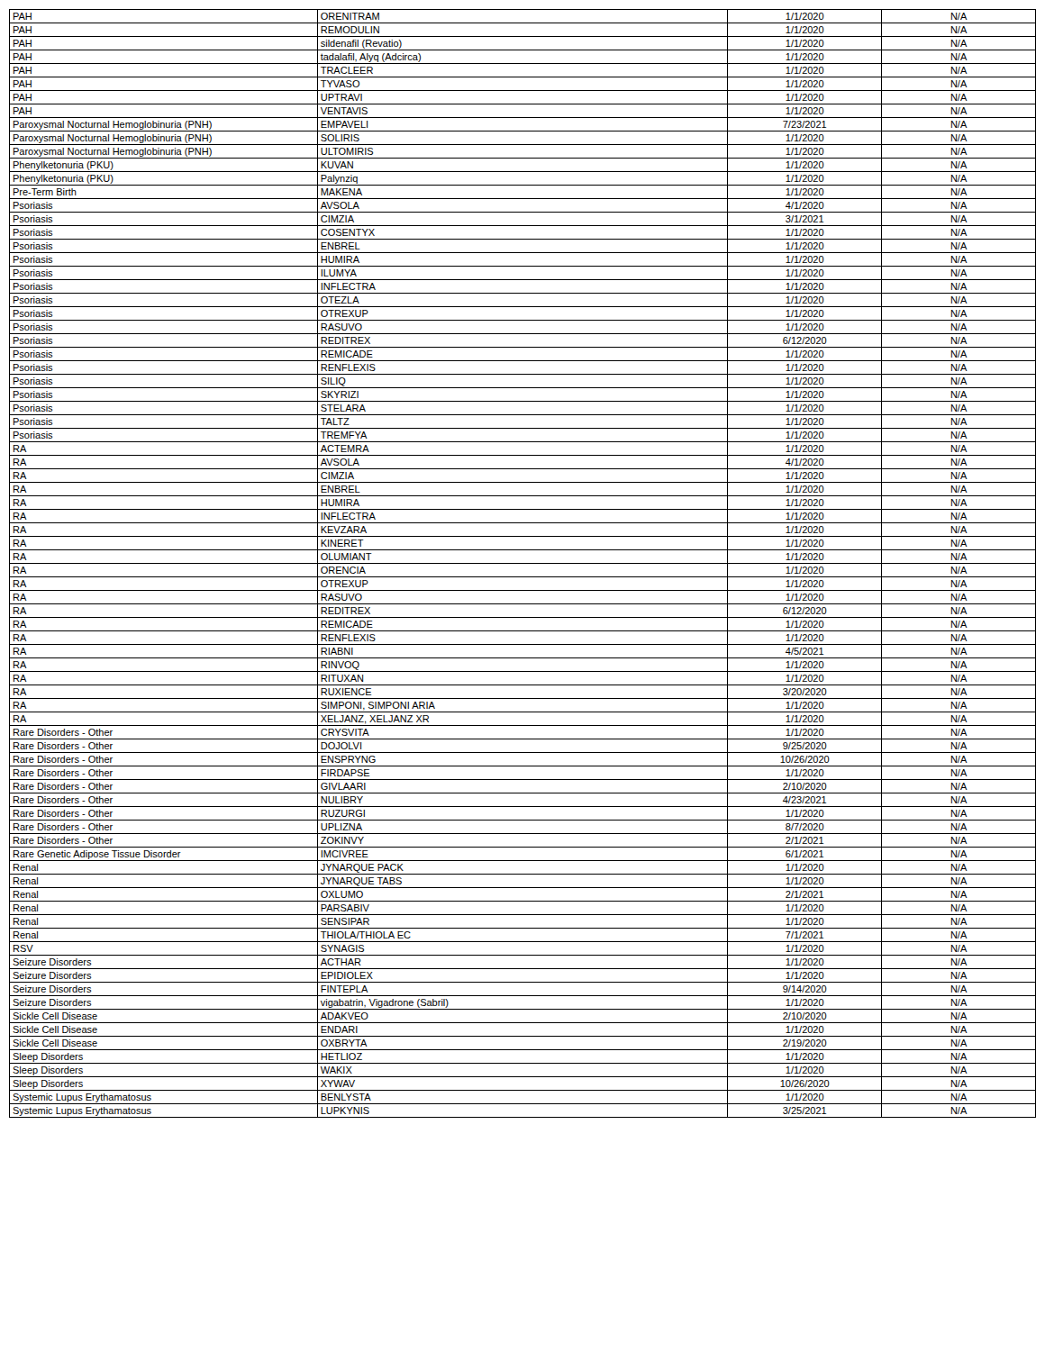| PAH | ORENITRAM | 1/1/2020 | N/A |
| PAH | REMODULIN | 1/1/2020 | N/A |
| PAH | sildenafil (Revatio) | 1/1/2020 | N/A |
| PAH | tadalafil, Alyq (Adcirca) | 1/1/2020 | N/A |
| PAH | TRACLEER | 1/1/2020 | N/A |
| PAH | TYVASO | 1/1/2020 | N/A |
| PAH | UPTRAVI | 1/1/2020 | N/A |
| PAH | VENTAVIS | 1/1/2020 | N/A |
| Paroxysmal Nocturnal Hemoglobinuria (PNH) | EMPAVELI | 7/23/2021 | N/A |
| Paroxysmal Nocturnal Hemoglobinuria (PNH) | SOLIRIS | 1/1/2020 | N/A |
| Paroxysmal Nocturnal Hemoglobinuria (PNH) | ULTOMIRIS | 1/1/2020 | N/A |
| Phenylketonuria (PKU) | KUVAN | 1/1/2020 | N/A |
| Phenylketonuria (PKU) | Palynziq | 1/1/2020 | N/A |
| Pre-Term Birth | MAKENA | 1/1/2020 | N/A |
| Psoriasis | AVSOLA | 4/1/2020 | N/A |
| Psoriasis | CIMZIA | 3/1/2021 | N/A |
| Psoriasis | COSENTYX | 1/1/2020 | N/A |
| Psoriasis | ENBREL | 1/1/2020 | N/A |
| Psoriasis | HUMIRA | 1/1/2020 | N/A |
| Psoriasis | ILUMYA | 1/1/2020 | N/A |
| Psoriasis | INFLECTRA | 1/1/2020 | N/A |
| Psoriasis | OTEZLA | 1/1/2020 | N/A |
| Psoriasis | OTREXUP | 1/1/2020 | N/A |
| Psoriasis | RASUVO | 1/1/2020 | N/A |
| Psoriasis | REDITREX | 6/12/2020 | N/A |
| Psoriasis | REMICADE | 1/1/2020 | N/A |
| Psoriasis | RENFLEXIS | 1/1/2020 | N/A |
| Psoriasis | SILIQ | 1/1/2020 | N/A |
| Psoriasis | SKYRIZI | 1/1/2020 | N/A |
| Psoriasis | STELARA | 1/1/2020 | N/A |
| Psoriasis | TALTZ | 1/1/2020 | N/A |
| Psoriasis | TREMFYA | 1/1/2020 | N/A |
| RA | ACTEMRA | 1/1/2020 | N/A |
| RA | AVSOLA | 4/1/2020 | N/A |
| RA | CIMZIA | 1/1/2020 | N/A |
| RA | ENBREL | 1/1/2020 | N/A |
| RA | HUMIRA | 1/1/2020 | N/A |
| RA | INFLECTRA | 1/1/2020 | N/A |
| RA | KEVZARA | 1/1/2020 | N/A |
| RA | KINERET | 1/1/2020 | N/A |
| RA | OLUMIANT | 1/1/2020 | N/A |
| RA | ORENCIA | 1/1/2020 | N/A |
| RA | OTREXUP | 1/1/2020 | N/A |
| RA | RASUVO | 1/1/2020 | N/A |
| RA | REDITREX | 6/12/2020 | N/A |
| RA | REMICADE | 1/1/2020 | N/A |
| RA | RENFLEXIS | 1/1/2020 | N/A |
| RA | RIABNI | 4/5/2021 | N/A |
| RA | RINVOQ | 1/1/2020 | N/A |
| RA | RITUXAN | 1/1/2020 | N/A |
| RA | RUXIENCE | 3/20/2020 | N/A |
| RA | SIMPONI, SIMPONI ARIA | 1/1/2020 | N/A |
| RA | XELJANZ, XELJANZ XR | 1/1/2020 | N/A |
| Rare Disorders - Other | CRYSVITA | 1/1/2020 | N/A |
| Rare Disorders - Other | DOJOLVI | 9/25/2020 | N/A |
| Rare Disorders - Other | ENSPRYNG | 10/26/2020 | N/A |
| Rare Disorders - Other | FIRDAPSE | 1/1/2020 | N/A |
| Rare Disorders - Other | GIVLAARI | 2/10/2020 | N/A |
| Rare Disorders - Other | NULIBRY | 4/23/2021 | N/A |
| Rare Disorders - Other | RUZURGI | 1/1/2020 | N/A |
| Rare Disorders - Other | UPLIZNA | 8/7/2020 | N/A |
| Rare Disorders - Other | ZOKINVY | 2/1/2021 | N/A |
| Rare Genetic Adipose Tissue Disorder | IMCIVREE | 6/1/2021 | N/A |
| Renal | JYNARQUE PACK | 1/1/2020 | N/A |
| Renal | JYNARQUE TABS | 1/1/2020 | N/A |
| Renal | OXLUMO | 2/1/2021 | N/A |
| Renal | PARSABIV | 1/1/2020 | N/A |
| Renal | SENSIPAR | 1/1/2020 | N/A |
| Renal | THIOLA/THIOLA EC | 7/1/2021 | N/A |
| RSV | SYNAGIS | 1/1/2020 | N/A |
| Seizure Disorders | ACTHAR | 1/1/2020 | N/A |
| Seizure Disorders | EPIDIOLEX | 1/1/2020 | N/A |
| Seizure Disorders | FINTEPLA | 9/14/2020 | N/A |
| Seizure Disorders | vigabatrin, Vigadrone (Sabril) | 1/1/2020 | N/A |
| Sickle Cell Disease | ADAKVEO | 2/10/2020 | N/A |
| Sickle Cell Disease | ENDARI | 1/1/2020 | N/A |
| Sickle Cell Disease | OXBRYTA | 2/19/2020 | N/A |
| Sleep Disorders | HETLIOZ | 1/1/2020 | N/A |
| Sleep Disorders | WAKIX | 1/1/2020 | N/A |
| Sleep Disorders | XYWAV | 10/26/2020 | N/A |
| Systemic Lupus Erythamatosus | BENLYSTA | 1/1/2020 | N/A |
| Systemic Lupus Erythamatosus | LUPKYNIS | 3/25/2021 | N/A |